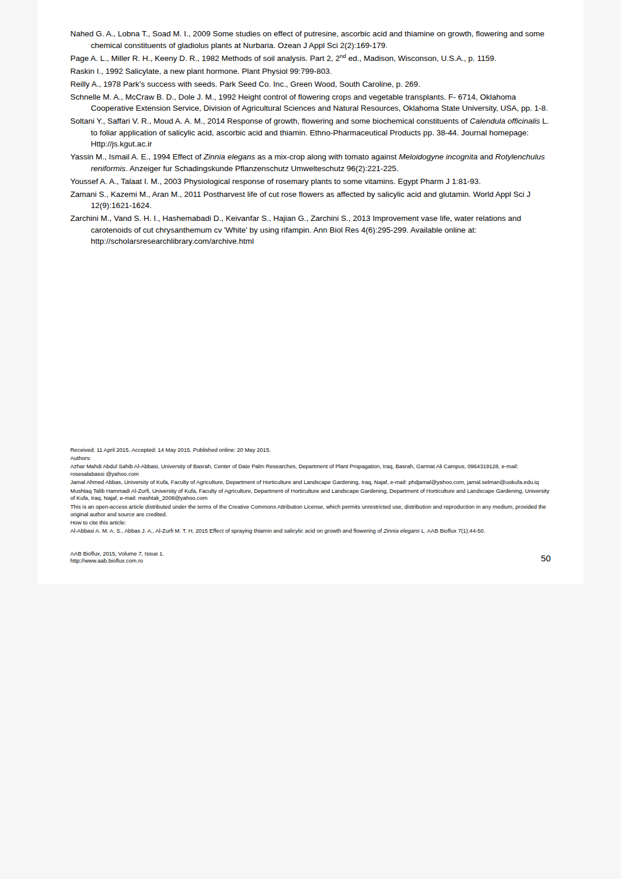Nahed G. A., Lobna T., Soad M. I., 2009 Some studies on effect of putresine, ascorbic acid and thiamine on growth, flowering and some chemical constituents of gladiolus plants at Nurbaria. Ozean J Appl Sci 2(2):169-179.
Page A. L., Miller R. H., Keeny D. R., 1982 Methods of soil analysis. Part 2, 2nd ed., Madison, Wisconson, U.S.A., p. 1159.
Raskin I., 1992 Salicylate, a new plant hormone. Plant Physiol 99:799-803.
Reilly A., 1978 Park's success with seeds. Park Seed Co. Inc., Green Wood, South Caroline, p. 269.
Schnelle M. A., McCraw B. D., Dole J. M., 1992 Height control of flowering crops and vegetable transplants. F- 6714, Oklahoma Cooperative Extension Service, Division of Agricultural Sciences and Natural Resources, Oklahoma State University, USA, pp. 1-8.
Soltani Y., Saffari V. R., Moud A. A. M., 2014 Response of growth, flowering and some biochemical constituents of Calendula officinalis L. to foliar application of salicylic acid, ascorbic acid and thiamin. Ethno-Pharmaceutical Products pp. 38-44. Journal homepage: Http://js.kgut.ac.ir
Yassin M., Ismail A. E., 1994 Effect of Zinnia elegans as a mix-crop along with tomato against Meloidogyne incognita and Rotylenchulus reniformis. Anzeiger fur Schadingskunde Pflanzenschutz Umwelteschutz 96(2):221-225.
Youssef A. A., Talaat I. M., 2003 Physiological response of rosemary plants to some vitamins. Egypt Pharm J 1:81-93.
Zamani S., Kazemi M., Aran M., 2011 Postharvest life of cut rose flowers as affected by salicylic acid and glutamin. World Appl Sci J 12(9):1621-1624.
Zarchini M., Vand S. H. I., Hashemabadi D., Keivanfar S., Hajian G., Zarchini S., 2013 Improvement vase life, water relations and carotenoids of cut chrysanthemum cv 'White' by using rifampin. Ann Biol Res 4(6):295-299. Available online at: http://scholarsresearchlibrary.com/archive.html
Received: 11 April 2015. Accepted: 14 May 2015. Published online: 20 May 2015.
Authors:
Azhar Mahdi Abdul Sahib Al-Abbasi, University of Basrah, Center of Date Palm Researches, Department of Plant Propagation, Iraq, Basrah, Garmat Ali Campus, 0964319128, e-mail: rosesalabassi @yahoo.com
Jamal Ahmed Abbas, University of Kufa, Faculty of Agriculture, Department of Horticulture and Landscape Gardening, Iraq, Najaf, e-mail: phdjamal@yahoo.com, jamal.selman@uokufa.edu.iq
Mushtaq Talib Hammadi Al-Zurfi, University of Kufa, Faculty of Agriculture, Department of Horticulture and Landscape Gardening, Department of Horticulture and Landscape Gardening, University of Kufa, Iraq, Najaf, e-mail: mashtak_2008@yahoo.com
This is an open-access article distributed under the terms of the Creative Commons Attribution License, which permits unrestricted use, distribution and reproduction in any medium, provided the original author and source are credited.
How to cite this article:
Al-Abbasi A. M. A. S., Abbas J. A., Al-Zurfi M. T. H, 2015 Effect of spraying thiamin and salicylic acid on growth and flowering of Zinnia elegans L. AAB Bioflux 7(1):44-50.
AAB Bioflux, 2015, Volume 7, Issue 1.
http://www.aab.bioflux.com.ro
50